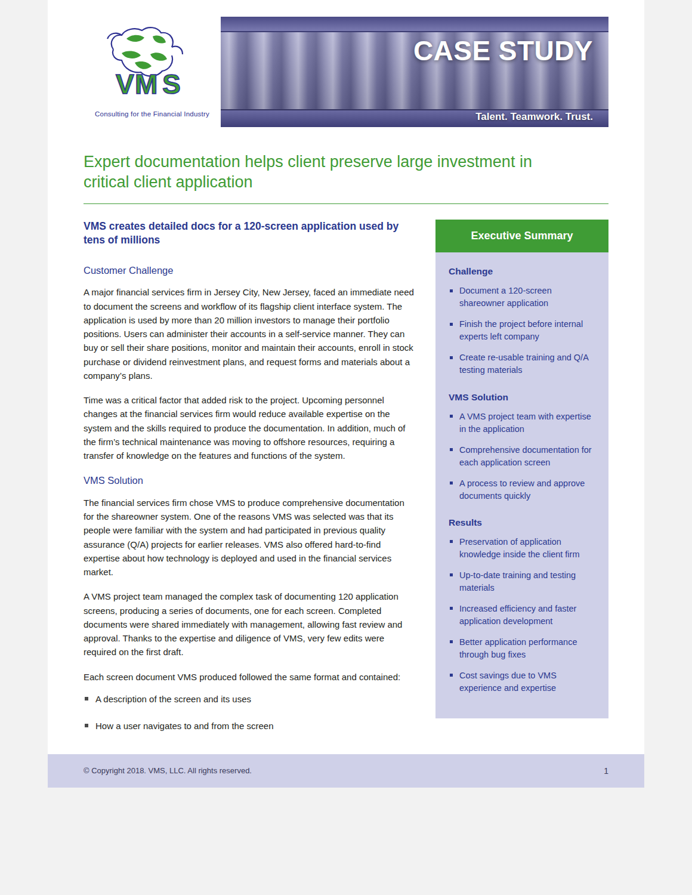V M S
Consulting for the Financial Industry
CASE STUDY
Talent. Teamwork. Trust.
Expert documentation helps client preserve large investment in critical client application
VMS creates detailed docs for a 120-screen application used by tens of millions
Customer Challenge
A major financial services firm in Jersey City, New Jersey, faced an immediate need to document the screens and workflow of its flagship client interface system. The application is used by more than 20 million investors to manage their portfolio positions. Users can administer their accounts in a self-service manner. They can buy or sell their share positions, monitor and maintain their accounts, enroll in stock purchase or dividend reinvestment plans, and request forms and materials about a company’s plans.
Time was a critical factor that added risk to the project. Upcoming personnel changes at the financial services firm would reduce available expertise on the system and the skills required to produce the documentation. In addition, much of the firm’s technical maintenance was moving to offshore resources, requiring a transfer of knowledge on the features and functions of the system.
VMS Solution
The financial services firm chose VMS to produce comprehensive documentation for the shareowner system. One of the reasons VMS was selected was that its people were familiar with the system and had participated in previous quality assurance (Q/A) projects for earlier releases. VMS also offered hard-to-find expertise about how technology is deployed and used in the financial services market.
A VMS project team managed the complex task of documenting 120 application screens, producing a series of documents, one for each screen. Completed documents were shared immediately with management, allowing fast review and approval. Thanks to the expertise and diligence of VMS, very few edits were required on the first draft.
Each screen document VMS produced followed the same format and contained:
A description of the screen and its uses
How a user navigates to and from the screen
Executive Summary
Challenge
Document a 120-screen shareowner application
Finish the project before internal experts left company
Create re-usable training and Q/A testing materials
VMS Solution
A VMS project team with expertise in the application
Comprehensive documentation for each application screen
A process to review and approve documents quickly
Results
Preservation of application knowledge inside the client firm
Up-to-date training and testing materials
Increased efficiency and faster application development
Better application performance through bug fixes
Cost savings due to VMS experience and expertise
© Copyright 2018. VMS, LLC. All rights reserved.
1